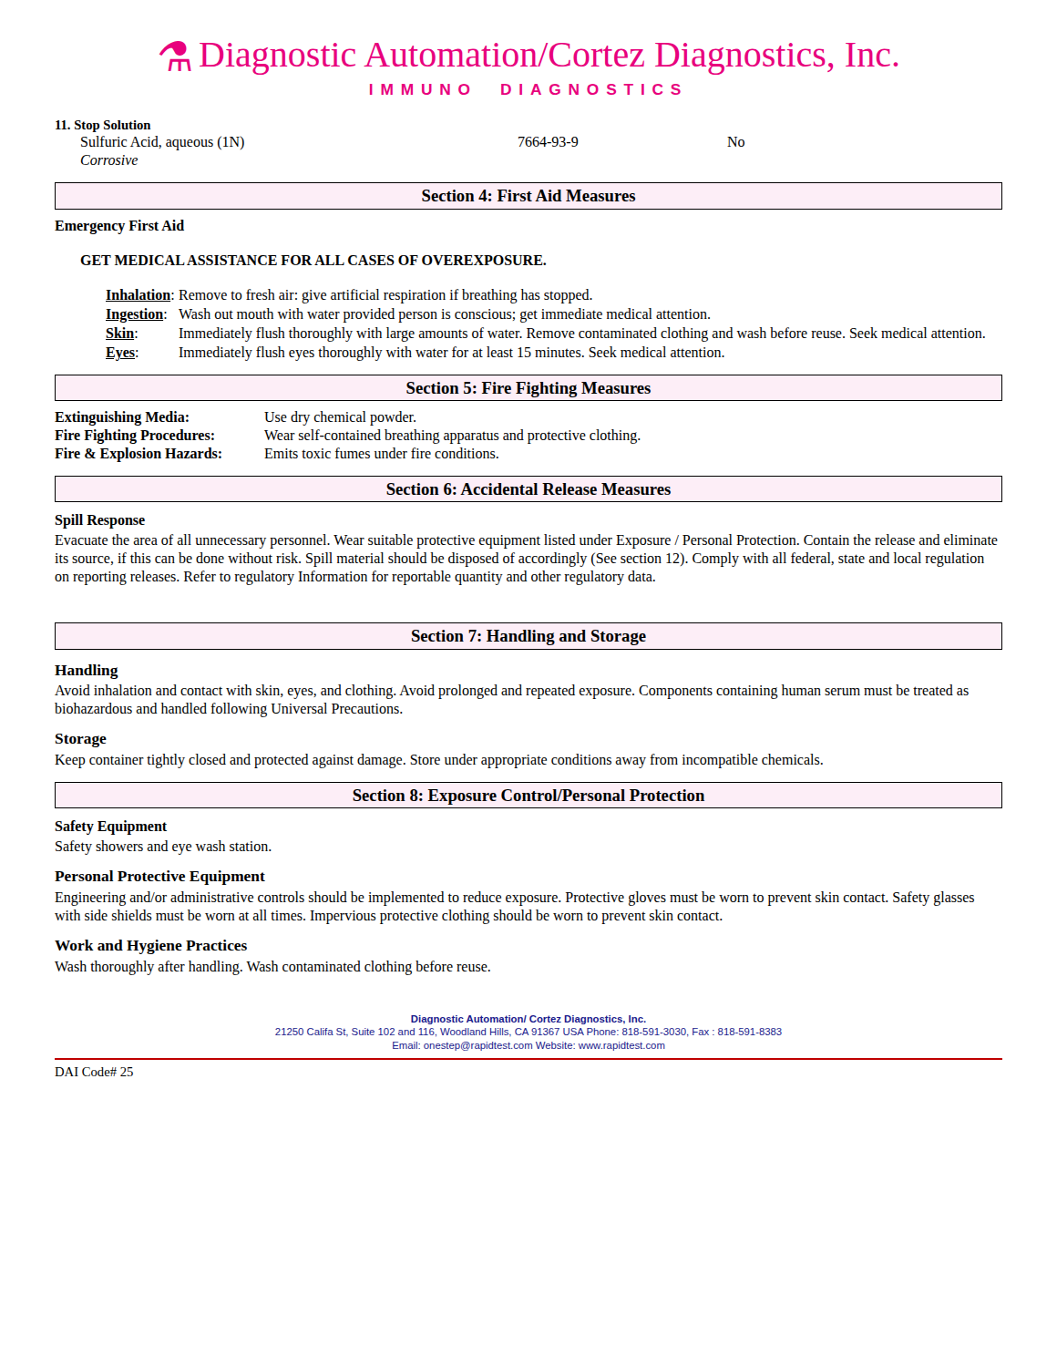⚗Diagnostic Automation/Cortez Diagnostics, Inc.
IMMUNO DIAGNOSTICS
11. Stop Solution
Sulfuric Acid, aqueous (1N)
7664-93-9
No
Corrosive
Section 4: First Aid Measures
Emergency First Aid
GET MEDICAL ASSISTANCE FOR ALL CASES OF OVEREXPOSURE.
Inhalation:
Remove to fresh air: give artificial respiration if breathing has stopped.
Ingestion:
Wash out mouth with water provided person is conscious; get immediate medical attention.
Skin:
Immediately flush thoroughly with large amounts of water. Remove contaminated clothing and wash before reuse. Seek medical attention.
Eyes:
Immediately flush eyes thoroughly with water for at least 15 minutes. Seek medical attention.
Section 5: Fire Fighting Measures
Extinguishing Media:
Use dry chemical powder.
Fire Fighting Procedures:
Wear self-contained breathing apparatus and protective clothing.
Fire & Explosion Hazards:
Emits toxic fumes under fire conditions.
Section 6: Accidental Release Measures
Spill Response
Evacuate the area of all unnecessary personnel. Wear suitable protective equipment listed under Exposure / Personal Protection. Contain the release and eliminate its source, if this can be done without risk. Spill material should be disposed of accordingly (See section 12). Comply with all federal, state and local regulation on reporting releases. Refer to regulatory Information for reportable quantity and other regulatory data.
Section 7: Handling and Storage
Handling
Avoid inhalation and contact with skin, eyes, and clothing. Avoid prolonged and repeated exposure. Components containing human serum must be treated as biohazardous and handled following Universal Precautions.
Storage
Keep container tightly closed and protected against damage. Store under appropriate conditions away from incompatible chemicals.
Section 8: Exposure Control/Personal Protection
Safety Equipment
Safety showers and eye wash station.
Personal Protective Equipment
Engineering and/or administrative controls should be implemented to reduce exposure. Protective gloves must be worn to prevent skin contact. Safety glasses with side shields must be worn at all times. Impervious protective clothing should be worn to prevent skin contact.
Work and Hygiene Practices
Wash thoroughly after handling. Wash contaminated clothing before reuse.
Diagnostic Automation/ Cortez Diagnostics, Inc.
21250 Califa St, Suite 102 and 116, Woodland Hills, CA 91367 USA Phone: 818-591-3030, Fax : 818-591-8383
Email: onestep@rapidtest.com Website: www.rapidtest.com
DAI Code# 25